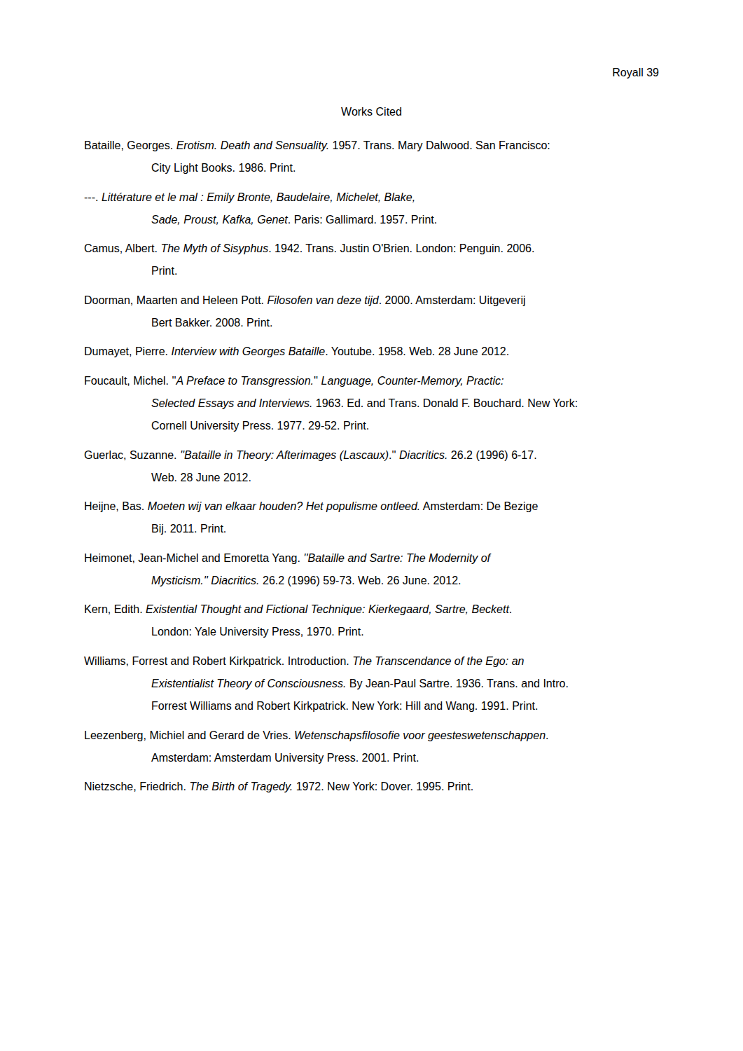Royall 39
Works Cited
Bataille, Georges. Erotism. Death and Sensuality. 1957. Trans. Mary Dalwood. San Francisco: City Light Books. 1986. Print.
---. Littérature et le mal : Emily Bronte, Baudelaire, Michelet, Blake, Sade, Proust, Kafka, Genet. Paris: Gallimard. 1957. Print.
Camus, Albert. The Myth of Sisyphus. 1942. Trans. Justin O'Brien. London: Penguin. 2006. Print.
Doorman, Maarten and Heleen Pott. Filosofen van deze tijd. 2000. Amsterdam: Uitgeverij Bert Bakker. 2008. Print.
Dumayet, Pierre. Interview with Georges Bataille. Youtube. 1958. Web. 28 June 2012.
Foucault, Michel. ''A Preface to Transgression.'' Language, Counter-Memory, Practic: Selected Essays and Interviews. 1963. Ed. and Trans. Donald F. Bouchard. New York: Cornell University Press. 1977. 29-52. Print.
Guerlac, Suzanne. ''Bataille in Theory: Afterimages (Lascaux).'' Diacritics. 26.2 (1996) 6-17. Web. 28 June 2012.
Heijne, Bas. Moeten wij van elkaar houden? Het populisme ontleed. Amsterdam: De Bezige Bij. 2011. Print.
Heimonet, Jean-Michel and Emoretta Yang. ''Bataille and Sartre: The Modernity of Mysticism.'' Diacritics. 26.2 (1996) 59-73. Web. 26 June. 2012.
Kern, Edith. Existential Thought and Fictional Technique: Kierkegaard, Sartre, Beckett. London: Yale University Press, 1970. Print.
Williams, Forrest and Robert Kirkpatrick. Introduction. The Transcendance of the Ego: an Existentialist Theory of Consciousness. By Jean-Paul Sartre. 1936. Trans. and Intro. Forrest Williams and Robert Kirkpatrick. New York: Hill and Wang. 1991. Print.
Leezenberg, Michiel and Gerard de Vries. Wetenschapsfilosofie voor geesteswetenschappen. Amsterdam: Amsterdam University Press. 2001. Print.
Nietzsche, Friedrich. The Birth of Tragedy. 1972. New York: Dover. 1995. Print.